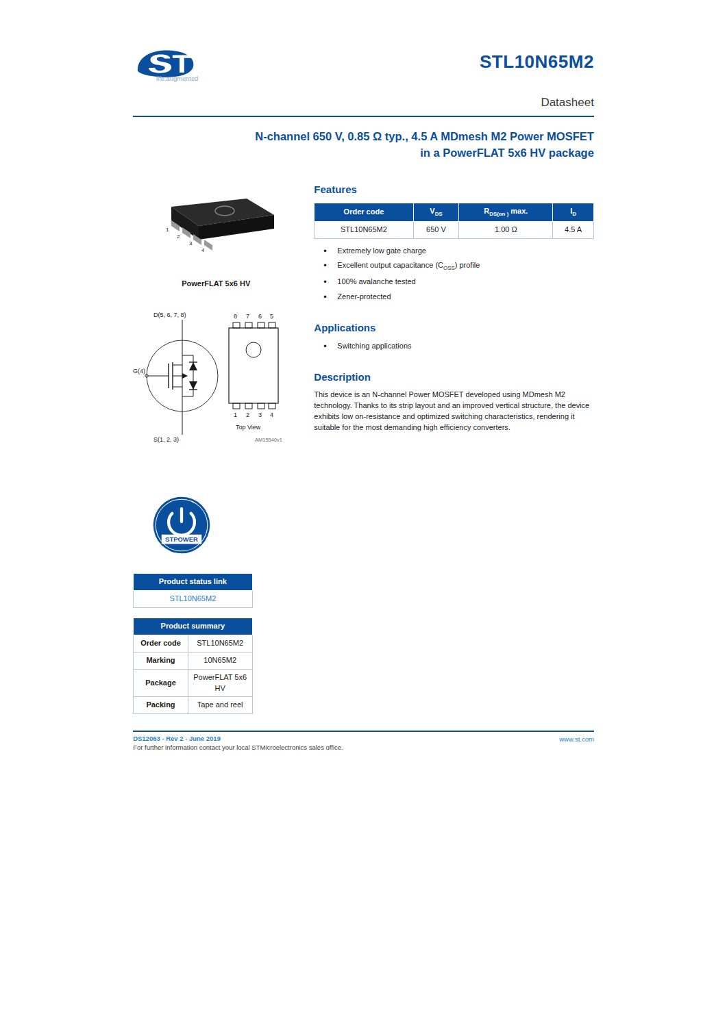life.augmented
STL10N65M2
Datasheet
N-channel 650 V, 0.85 Ω typ., 4.5 A MDmesh M2 Power MOSFET
in a PowerFLAT 5x6 HV package
1 2 3 4
PowerFLAT 5x6 HV
D(5, 6, 7, 8) G(4) S(1, 2, 3) 8 7 6 5 1 2 3 4 Top View AM15540v1
STPOWER
| Product status link |
| --- |
| STL10N65M2 |
| Product summary |
| --- |
| Order code | STL10N65M2 |
| Marking | 10N65M2 |
| Package | PowerFLAT 5x6 HV |
| Packing | Tape and reel |
Features
| Order code | V DS | R DS(on ) max. | I D |
| --- | --- | --- | --- |
| STL10N65M2 | 650 V | 1.00 Ω | 4.5 A |
Extremely low gate charge
Excellent output capacitance (COSS) profile
100% avalanche tested
Zener-protected
Applications
Switching applications
Description
This device is an N-channel Power MOSFET developed using MDmesh M2 technology. Thanks to its strip layout and an improved vertical structure, the device exhibits low on-resistance and optimized switching characteristics, rendering it suitable for the most demanding high efficiency converters.
DS12063 - Rev 2 - June 2019
For further information contact your local STMicroelectronics sales office.
www.st.com